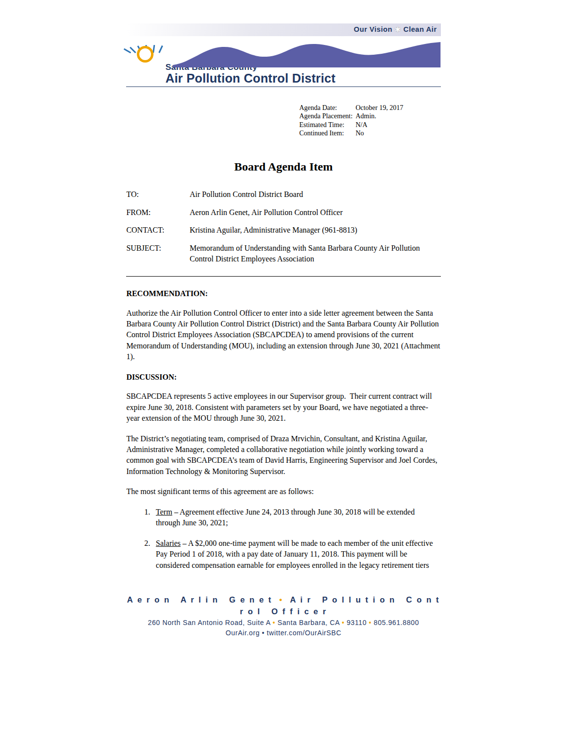Our Vision ✶ Clean Air
Santa Barbara County
Air Pollution Control District
| Agenda Date: | October 19, 2017 |
| Agenda Placement: | Admin. |
| Estimated Time: | N/A |
| Continued Item: | No |
Board Agenda Item
| TO: | Air Pollution Control District Board |
| FROM: | Aeron Arlin Genet, Air Pollution Control Officer |
| CONTACT: | Kristina Aguilar, Administrative Manager (961-8813) |
| SUBJECT: | Memorandum of Understanding with Santa Barbara County Air Pollution Control District Employees Association |
RECOMMENDATION:
Authorize the Air Pollution Control Officer to enter into a side letter agreement between the Santa Barbara County Air Pollution Control District (District) and the Santa Barbara County Air Pollution Control District Employees Association (SBCAPCDEA) to amend provisions of the current Memorandum of Understanding (MOU), including an extension through June 30, 2021 (Attachment 1).
DISCUSSION:
SBCAPCDEA represents 5 active employees in our Supervisor group. Their current contract will expire June 30, 2018. Consistent with parameters set by your Board, we have negotiated a three-year extension of the MOU through June 30, 2021.
The District’s negotiating team, comprised of Draza Mrvichin, Consultant, and Kristina Aguilar, Administrative Manager, completed a collaborative negotiation while jointly working toward a common goal with SBCAPCDEA’s team of David Harris, Engineering Supervisor and Joel Cordes, Information Technology & Monitoring Supervisor.
The most significant terms of this agreement are as follows:
Term – Agreement effective June 24, 2013 through June 30, 2018 will be extended through June 30, 2021;
Salaries – A $2,000 one-time payment will be made to each member of the unit effective Pay Period 1 of 2018, with a pay date of January 11, 2018. This payment will be considered compensation earnable for employees enrolled in the legacy retirement tiers
A e r o n A r l i n G e n e t • A i r P o l l u t i o n C o n t r o l O f f i c e r
260 North San Antonio Road, Suite A • Santa Barbara, CA • 93110 • 805.961.8800
OurAir.org • twitter.com/OurAirSBC